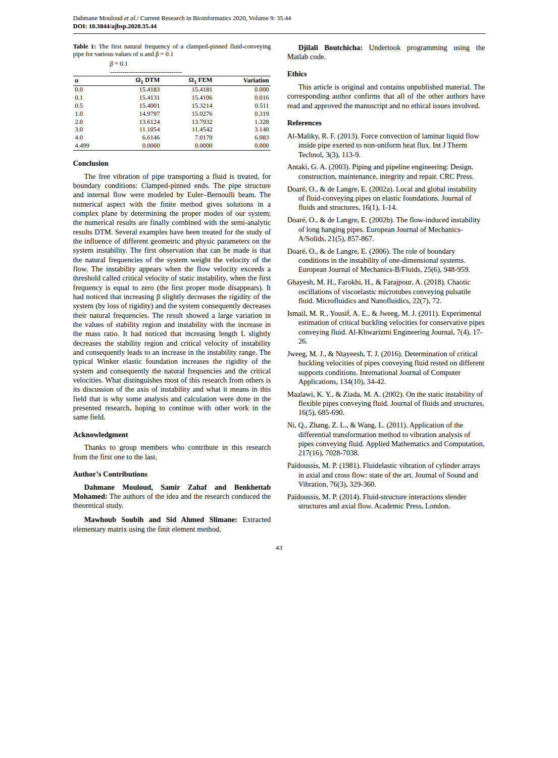Dahmane Mouloud et al./ Current Research in Bioinformatics 2020, Volume 9: 35.44 DOI: 10.3844/ajbsp.2020.35.44
Table 1: The first natural frequency of a clamped-pinned fluid-conveying pipe for various values of u and β = 0.1
| | β = 0.1 |
| | ---------------------------------- |
| u | Ω 1 DTM | Ω 1 FEM | Variation |
| 0.0 | 15.4183 | 15.4181 | 0.000 |
| 0.1 | 15.4131 | 15.4106 | 0.016 |
| 0.5 | 15.4001 | 15.3214 | 0.511 |
| 1.0 | 14.9797 | 15.0276 | 0.319 |
| 2.0 | 13.6124 | 13.7932 | 1.328 |
| 3.0 | 11.1054 | 11.4542 | 3.140 |
| 4.0 | 6.6146 | 7.0170 | 6.083 |
| 4.499 | 0.0000 | 0.0000 | 0.000 |
Conclusion
The free vibration of pipe transporting a fluid is treated, for boundary conditions: Clamped-pinned ends. The pipe structure and internal flow were modeled by Euler–Bernoulli beam. The numerical aspect with the finite method gives solutions in a complex plane by determining the proper modes of our system; the numerical results are finally combined with the semi-analytic results DTM. Several examples have been treated for the study of the influence of different geometric and physic parameters on the system instability. The first observation that can be made is that the natural frequencies of the system weight the velocity of the flow. The instability appears when the flow velocity exceeds a threshold called critical velocity of static instability, when the first frequency is equal to zero (the first proper mode disappears). It had noticed that increasing β slightly decreases the rigidity of the system (by loss of rigidity) and the system consequently decreases their natural frequencies. The result showed a large variation in the values of stability region and instability with the increase in the mass ratio. It had noticed that increasing length L slightly decreases the stability region and critical velocity of instability and consequently leads to an increase in the instability range. The typical Winker elastic foundation increases the rigidity of the system and consequently the natural frequencies and the critical velocities. What distinguishes most of this research from others is its discussion of the axis of instability and what it means in this field that is why some analysis and calculation were done in the presented research, hoping to continue with other work in the same field.
Acknowledgment
Thanks to group members who contribute in this research from the first one to the last.
Author’s Contributions
Dahmane Mouloud, Samir Zahaf and Benkhettab Mohamed: The authors of the idea and the research conduced the theoretical study.
Mawhoub Soubih and Sid Ahmed Slimane: Extracted elementary matrix using the finit element method.
Djilali Boutchicha: Undertook programming using the Matlab code.
Ethics
This article is original and contains unpublished material. The corresponding author confirms that all of the other authors have read and approved the manuscript and no ethical issues involved.
References
Al-Maliky, R. F. (2013). Force convection of laminar liquid flow inside pipe exerted to non-uniform heat flux. Int J Therm Technol, 3(3), 113-9.
Antaki, G. A. (2003). Piping and pipeline engineering: Design, construction, maintenance, integrity and repair. CRC Press.
Doaré, O., & de Langre, E. (2002a). Local and global instability of fluid-conveying pipes on elastic foundations. Journal of fluids and structures, 16(1), 1-14.
Doaré, O., & de Langre, E. (2002b). The flow-induced instability of long hanging pipes. European Journal of Mechanics-A/Solids, 21(5), 857-867.
Doaré, O., & de Langre, E. (2006). The role of boundary conditions in the instability of one-dimensional systems. European Journal of Mechanics-B/Fluids, 25(6), 948-959.
Ghayesh, M. H., Farokhi, H., & Farajpour, A. (2018). Chaotic oscillations of viscoelastic microtubes conveying pulsatile fluid. Microfluidics and Nanofluidics, 22(7), 72.
Ismail, M. R., Yousif, A. E., & Jweeg, M. J. (2011). Experimental estimation of critical buckling velocities for conservative pipes conveying fluid. Al-Khwarizmi Engineering Journal, 7(4), 17-26.
Jweeg, M. J., & Ntayeesh, T. J. (2016). Determination of critical buckling velocities of pipes conveying fluid rested on different supports conditions. International Journal of Computer Applications, 134(10), 34-42.
Maalawi, K. Y., & Ziada, M. A. (2002). On the static instability of flexible pipes conveying fluid. Journal of fluids and structures, 16(5), 685-690.
Ni, Q., Zhang, Z. L., & Wang, L. (2011). Application of the differential transformation method to vibration analysis of pipes conveying fluid. Applied Mathematics and Computation, 217(16), 7028-7038.
Païdoussis, M. P. (1981). Fluidelastic vibration of cylinder arrays in axial and cross flow: state of the art. Journal of Sound and Vibration, 76(3), 329-360.
Païdoussis, M. P. (2014). Fluid-structure interactions slender structures and axial flow. Academic Press, London.
43